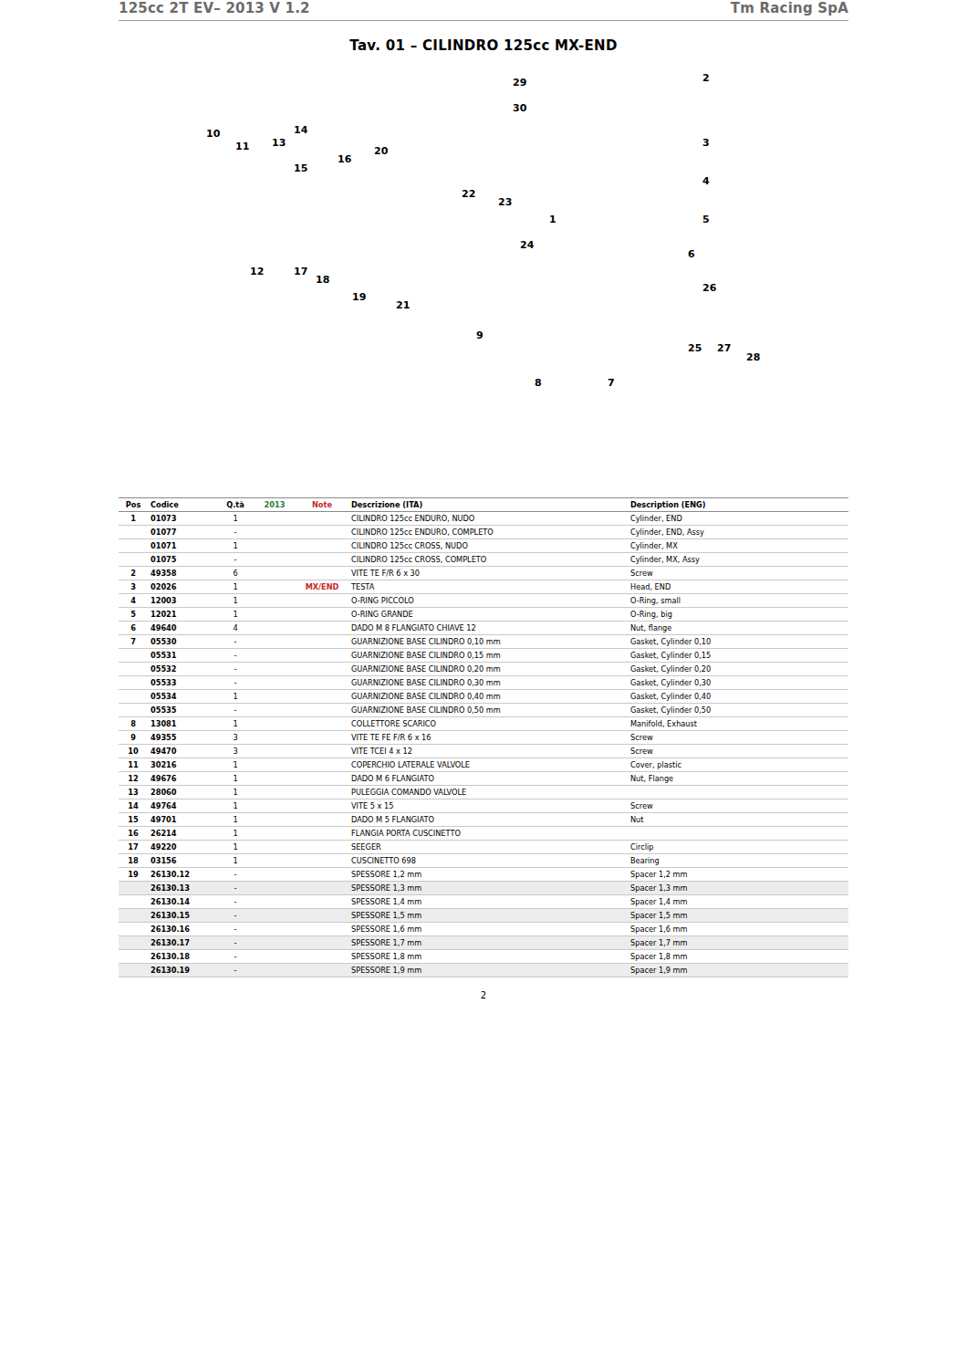125cc 2T EV– 2013 V 1.2
Tm Racing SpA
Tav. 01 – CILINDRO 125cc MX-END
29 30 2 3 4 5 6 26 25 27 28 1 22 23 24 9 8 7 10 11 13 14 15 16 20 12 17 18 19 21
| Pos | Codice | Q.tà | 2013 | Note | Descrizione (ITA) | Description (ENG) |
| --- | --- | --- | --- | --- | --- | --- |
| 1 | 01073 | 1 | | | CILINDRO 125cc ENDURO, NUDO | Cylinder, END |
| | 01077 | - | | | CILINDRO 125cc ENDURO, COMPLETO | Cylinder, END, Assy |
| | 01071 | 1 | | | CILINDRO 125cc CROSS, NUDO | Cylinder, MX |
| | 01075 | - | | | CILINDRO 125cc CROSS, COMPLETO | Cylinder, MX, Assy |
| 2 | 49358 | 6 | | | VITE TE F/R 6 x 30 | Screw |
| 3 | 02026 | 1 | | MX/END | TESTA | Head, END |
| 4 | 12003 | 1 | | | O-RING PICCOLO | O-Ring, small |
| 5 | 12021 | 1 | | | O-RING GRANDE | O-Ring, big |
| 6 | 49640 | 4 | | | DADO M 8 FLANGIATO CHIAVE 12 | Nut, flange |
| 7 | 05530 | - | | | GUARNIZIONE BASE CILINDRO 0,10 mm | Gasket, Cylinder 0,10 |
| | 05531 | - | | | GUARNIZIONE BASE CILINDRO 0,15 mm | Gasket, Cylinder 0,15 |
| | 05532 | - | | | GUARNIZIONE BASE CILINDRO 0,20 mm | Gasket, Cylinder 0,20 |
| | 05533 | - | | | GUARNIZIONE BASE CILINDRO 0,30 mm | Gasket, Cylinder 0,30 |
| | 05534 | 1 | | | GUARNIZIONE BASE CILINDRO 0,40 mm | Gasket, Cylinder 0,40 |
| | 05535 | - | | | GUARNIZIONE BASE CILINDRO 0,50 mm | Gasket, Cylinder 0,50 |
| 8 | 13081 | 1 | | | COLLETTORE SCARICO | Manifold, Exhaust |
| 9 | 49355 | 3 | | | VITE TE FE F/R 6 x 16 | Screw |
| 10 | 49470 | 3 | | | VITE TCEI 4 x 12 | Screw |
| 11 | 30216 | 1 | | | COPERCHIO LATERALE VALVOLE | Cover, plastic |
| 12 | 49676 | 1 | | | DADO M 6 FLANGIATO | Nut, Flange |
| 13 | 28060 | 1 | | | PULEGGIA COMANDO VALVOLE | |
| 14 | 49764 | 1 | | | VITE 5 x 15 | Screw |
| 15 | 49701 | 1 | | | DADO M 5 FLANGIATO | Nut |
| 16 | 26214 | 1 | | | FLANGIA PORTA CUSCINETTO | |
| 17 | 49220 | 1 | | | SEEGER | Circlip |
| 18 | 03156 | 1 | | | CUSCINETTO 698 | Bearing |
| 19 | 26130.12 | - | | | SPESSORE 1,2 mm | Spacer 1,2 mm |
| | 26130.13 | - | | | SPESSORE 1,3 mm | Spacer 1,3 mm |
| | 26130.14 | - | | | SPESSORE 1,4 mm | Spacer 1,4 mm |
| | 26130.15 | - | | | SPESSORE 1,5 mm | Spacer 1,5 mm |
| | 26130.16 | - | | | SPESSORE 1,6 mm | Spacer 1,6 mm |
| | 26130.17 | - | | | SPESSORE 1,7 mm | Spacer 1,7 mm |
| | 26130.18 | - | | | SPESSORE 1,8 mm | Spacer 1,8 mm |
| | 26130.19 | - | | | SPESSORE 1,9 mm | Spacer 1,9 mm |
2